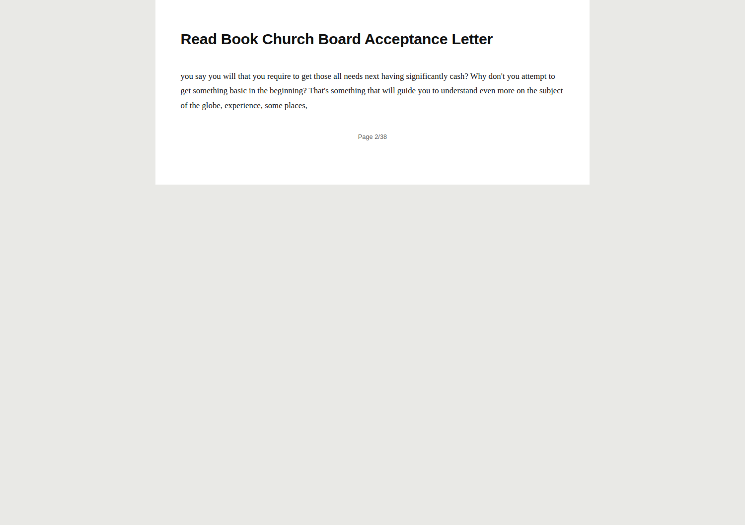Read Book Church Board Acceptance Letter
you say you will that you require to get those all needs next having significantly cash? Why don't you attempt to get something basic in the beginning? That's something that will guide you to understand even more on the subject of the globe, experience, some places,
Page 2/38